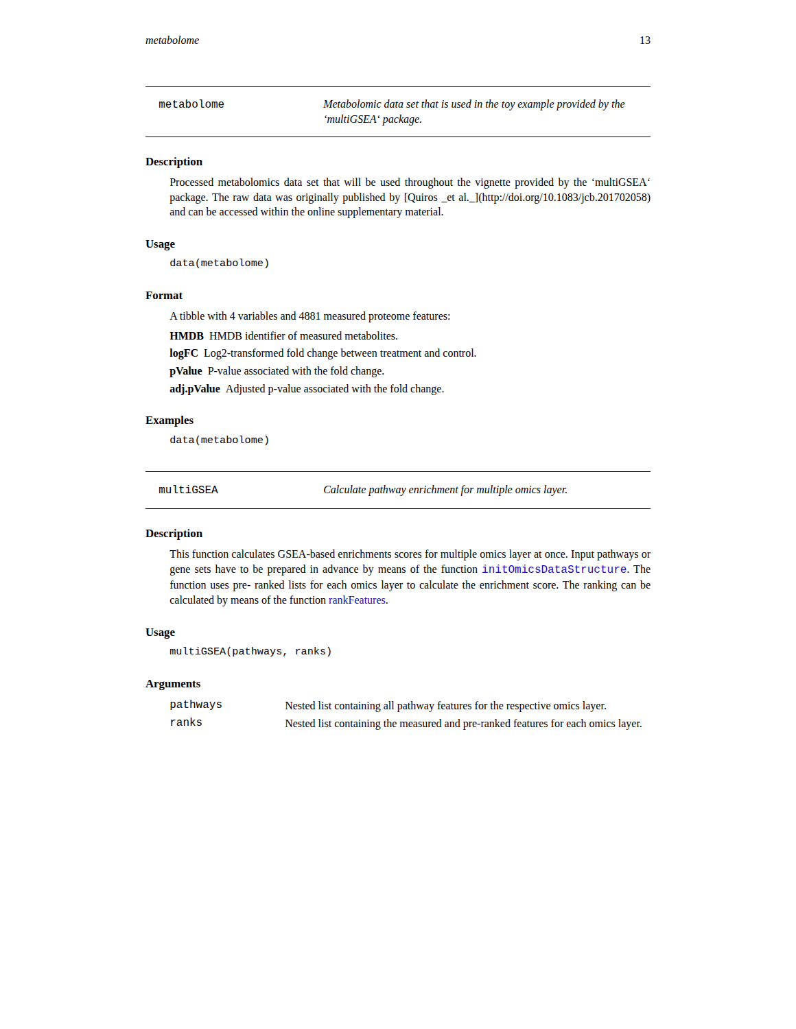metabolome 13
metabolome
Metabolomic data set that is used in the toy example provided by the ‘multiGSEA‘ package.
Description
Processed metabolomics data set that will be used throughout the vignette provided by the ‘multiGSEA‘ package. The raw data was originally published by [Quiros _et al._](http://doi.org/10.1083/jcb.201702058) and can be accessed within the online supplementary material.
Usage
data(metabolome)
Format
A tibble with 4 variables and 4881 measured proteome features:
HMDB
HMDB identifier of measured metabolites.
logFC
Log2-transformed fold change between treatment and control.
pValue
P-value associated with the fold change.
adj.pValue
Adjusted p-value associated with the fold change.
Examples
data(metabolome)
multiGSEA
Calculate pathway enrichment for multiple omics layer.
Description
This function calculates GSEA-based enrichments scores for multiple omics layer at once. Input pathways or gene sets have to be prepared in advance by means of the function initOmicsDataStructure. The function uses pre- ranked lists for each omics layer to calculate the enrichment score. The ranking can be calculated by means of the function rankFeatures.
Usage
multiGSEA(pathways, ranks)
Arguments
| pathways | Nested list containing all pathway features for the respective omics layer. |
| ranks | Nested list containing the measured and pre-ranked features for each omics layer. |